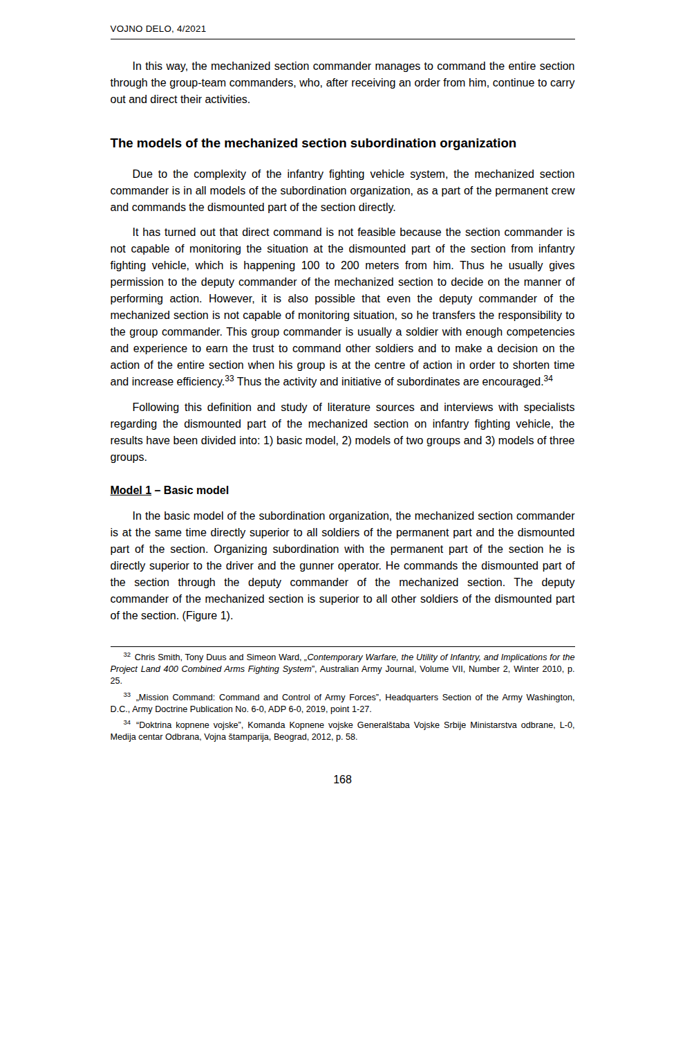VOJNO DELO, 4/2021
In this way, the mechanized section commander manages to command the entire section through the group-team commanders, who, after receiving an order from him, continue to carry out and direct their activities.
The models of the mechanized section subordination organization
Due to the complexity of the infantry fighting vehicle system, the mechanized section commander is in all models of the subordination organization, as a part of the permanent crew and commands the dismounted part of the section directly.
It has turned out that direct command is not feasible because the section commander is not capable of monitoring the situation at the dismounted part of the section from infantry fighting vehicle, which is happening 100 to 200 meters from him. Thus he usually gives permission to the deputy commander of the mechanized section to decide on the manner of performing action. However, it is also possible that even the deputy commander of the mechanized section is not capable of monitoring situation, so he transfers the responsibility to the group commander. This group commander is usually a soldier with enough competencies and experience to earn the trust to command other soldiers and to make a decision on the action of the entire section when his group is at the centre of action in order to shorten time and increase efficiency.33 Thus the activity and initiative of subordinates are encouraged.34
Following this definition and study of literature sources and interviews with specialists regarding the dismounted part of the mechanized section on infantry fighting vehicle, the results have been divided into: 1) basic model, 2) models of two groups and 3) models of three groups.
Model 1 – Basic model
In the basic model of the subordination organization, the mechanized section commander is at the same time directly superior to all soldiers of the permanent part and the dismounted part of the section. Organizing subordination with the permanent part of the section he is directly superior to the driver and the gunner operator. He commands the dismounted part of the section through the deputy commander of the mechanized section. The deputy commander of the mechanized section is superior to all other soldiers of the dismounted part of the section. (Figure 1).
32 Chris Smith, Tony Duus and Simeon Ward, „Contemporary Warfare, the Utility of Infantry, and Implications for the Project Land 400 Combined Arms Fighting System”, Australian Army Journal, Volume VII, Number 2, Winter 2010, p. 25.
33 „Mission Command: Command and Control of Army Forces”, Headquarters Section of the Army Washington, D.C., Army Doctrine Publication No. 6-0, ADP 6-0, 2019, point 1-27.
34 “Doktrina kopnene vojske”, Komanda Kopnene vojske Generalštaba Vojske Srbije Ministarstva odbrane, L-0, Medija centar Odbrana, Vojna štamparija, Beograd, 2012, p. 58.
168